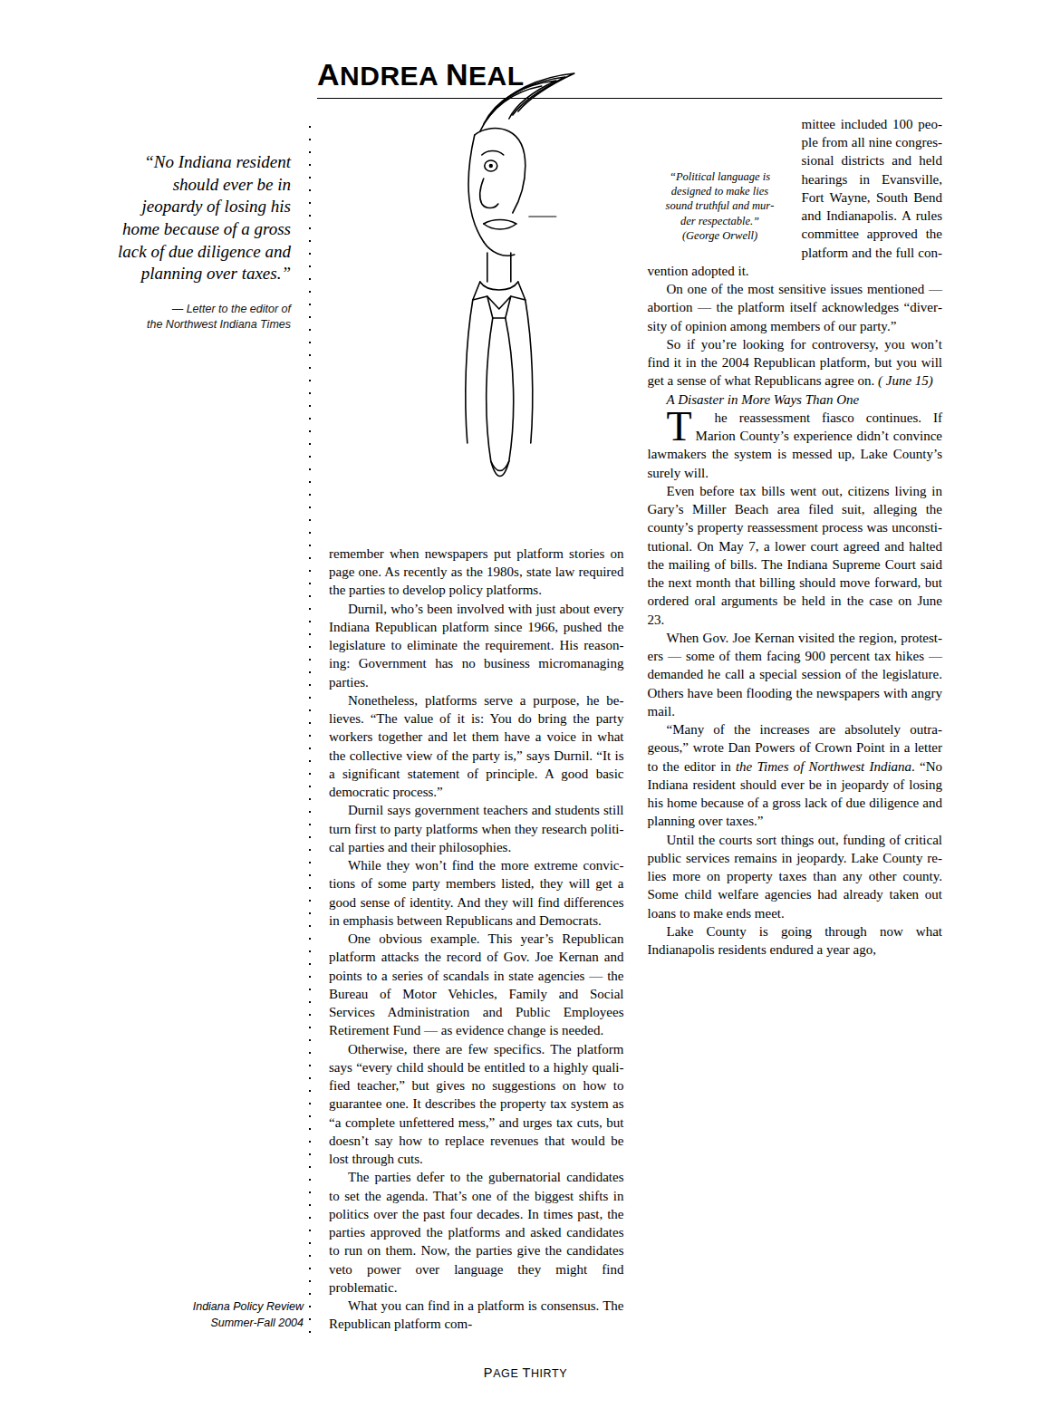ANDREA NEAL
“No Indiana resident should ever be in jeopardy of losing his home because of a gross lack of due diligence and planning over taxes.”
— Letter to the editor of
the Northwest Indiana Times
remember when newspapers put platform stories on page one. As recently as the 1980s, state law required the parties to develop policy platforms.
Durnil, who’s been involved with just about every Indiana Republican platform since 1966, pushed the legislature to eliminate the requirement. His reasoning: Government has no business micromanaging parties.
Nonetheless, platforms serve a purpose, he believes. “The value of it is: You do bring the party workers together and let them have a voice in what the collective view of the party is,” says Durnil. “It is a significant statement of principle. A good basic democratic process.”
Durnil says government teachers and students still turn first to party platforms when they research political parties and their philosophies.
While they won’t find the more extreme convictions of some party members listed, they will get a good sense of identity. And they will find differences in emphasis between Republicans and Democrats.
One obvious example. This year’s Republican platform attacks the record of Gov. Joe Kernan and points to a series of scandals in state agencies — the Bureau of Motor Vehicles, Family and Social Services Administration and Public Employees Retirement Fund — as evidence change is needed.
Otherwise, there are few specifics. The platform says “every child should be entitled to a highly qualified teacher,” but gives no suggestions on how to guarantee one. It describes the property tax system as “a complete unfettered mess,” and urges tax cuts, but doesn’t say how to replace revenues that would be lost through cuts.
The parties defer to the gubernatorial candidates to set the agenda. That’s one of the biggest shifts in politics over the past four decades. In times past, the parties approved the platforms and asked candidates to run on them. Now, the parties give the candidates veto power over language they might find problematic.
What you can find in a platform is consensus. The Republican platform com-
“Political language is designed to make lies sound truthful and murder respectable.” (George Orwell)
mittee included 100 people from all nine congressional districts and held hearings in Evansville, Fort Wayne, South Bend and Indianapolis. A rules committee approved the platform and the full convention adopted it.
On one of the most sensitive issues mentioned — abortion — the platform itself acknowledges “diversity of opinion among members of our party.”
So if you’re looking for controversy, you won’t find it in the 2004 Republican platform, but you will get a sense of what Republicans agree on. ( June 15)
A Disaster in More Ways Than One
The reassessment fiasco continues. If Marion County’s experience didn’t convince lawmakers the system is messed up, Lake County’s surely will.
Even before tax bills went out, citizens living in Gary’s Miller Beach area filed suit, alleging the county’s property reassessment process was unconstitutional. On May 7, a lower court agreed and halted the mailing of bills. The Indiana Supreme Court said the next month that billing should move forward, but ordered oral arguments be held in the case on June 23.
When Gov. Joe Kernan visited the region, protesters — some of them facing 900 percent tax hikes — demanded he call a special session of the legislature. Others have been flooding the newspapers with angry mail.
“Many of the increases are absolutely outrageous,” wrote Dan Powers of Crown Point in a letter to the editor in the Times of Northwest Indiana. “No Indiana resident should ever be in jeopardy of losing his home because of a gross lack of due diligence and planning over taxes.”
Until the courts sort things out, funding of critical public services remains in jeopardy. Lake County relies more on property taxes than any other county. Some child welfare agencies had already taken out loans to make ends meet.
Lake County is going through now what Indianapolis residents endured a year ago,
Indiana Policy Review
Summer-Fall 2004
PAGE THIRTY